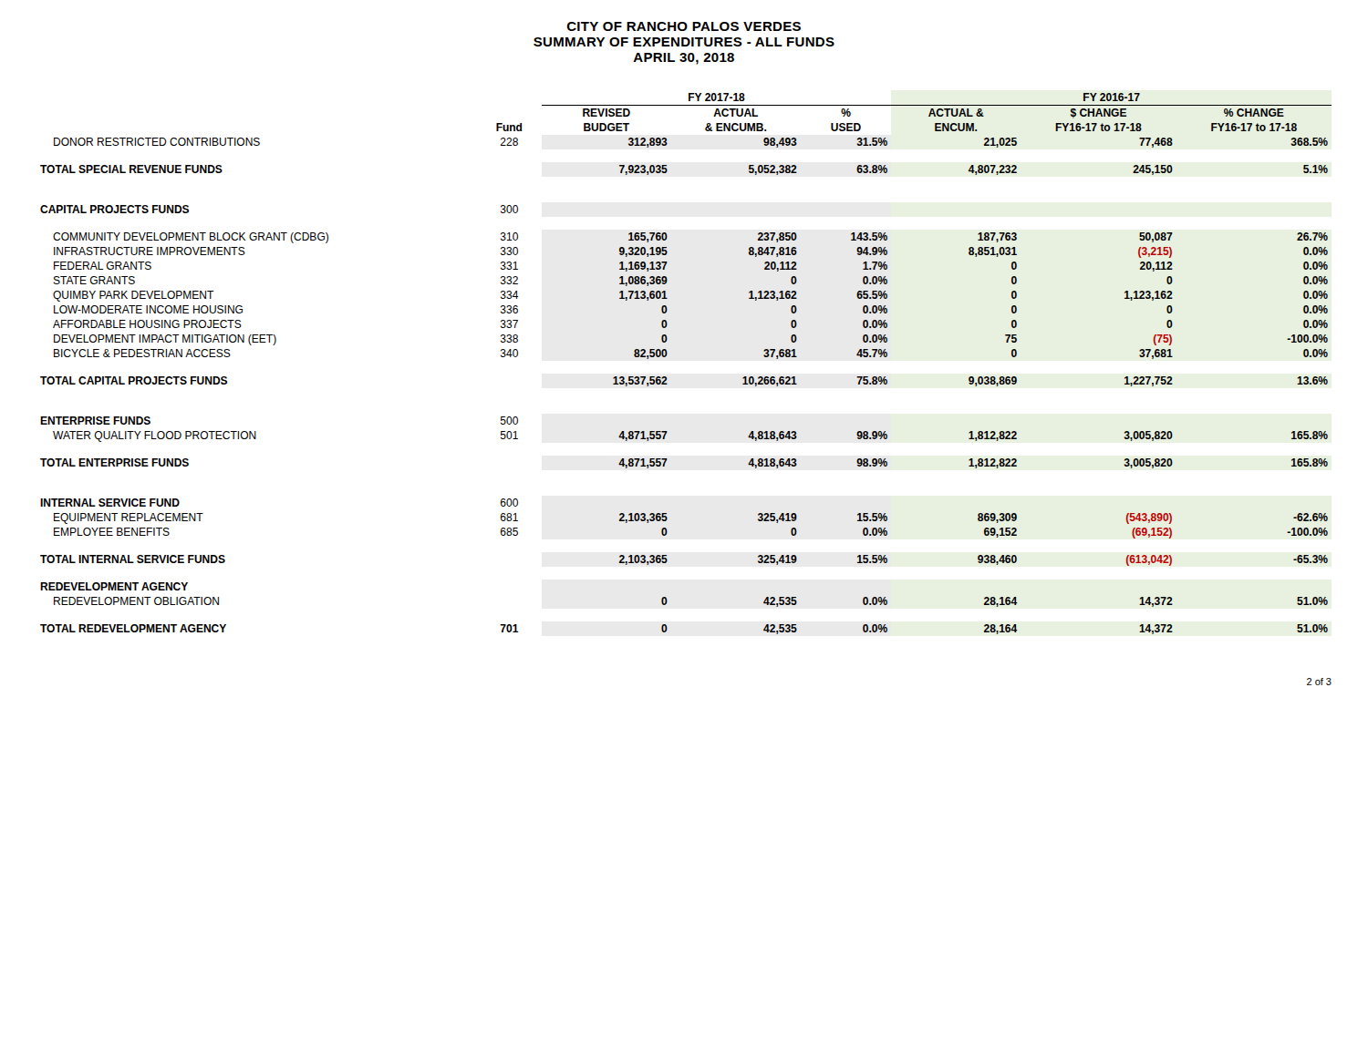CITY OF RANCHO PALOS VERDES
SUMMARY OF EXPENDITURES - ALL FUNDS
APRIL 30, 2018
| | | FY 2017-18 | FY 2016-17 |
| --- | --- | --- | --- |
| | | REVISED | ACTUAL | % | ACTUAL & | $ CHANGE | % CHANGE |
| | Fund | BUDGET | & ENCUMB. | USED | ENCUM. | FY16-17 to 17-18 | FY16-17 to 17-18 |
| DONOR RESTRICTED CONTRIBUTIONS | 228 | 312,893 | 98,493 | 31.5% | 21,025 | 77,468 | 368.5% |
| TOTAL SPECIAL REVENUE FUNDS | | 7,923,035 | 5,052,382 | 63.8% | 4,807,232 | 245,150 | 5.1% |
| CAPITAL PROJECTS FUNDS | 300 | | | | | | |
| COMMUNITY DEVELOPMENT BLOCK GRANT (CDBG) | 310 | 165,760 | 237,850 | 143.5% | 187,763 | 50,087 | 26.7% |
| INFRASTRUCTURE IMPROVEMENTS | 330 | 9,320,195 | 8,847,816 | 94.9% | 8,851,031 | (3,215) | 0.0% |
| FEDERAL GRANTS | 331 | 1,169,137 | 20,112 | 1.7% | 0 | 20,112 | 0.0% |
| STATE GRANTS | 332 | 1,086,369 | 0 | 0.0% | 0 | 0 | 0.0% |
| QUIMBY PARK DEVELOPMENT | 334 | 1,713,601 | 1,123,162 | 65.5% | 0 | 1,123,162 | 0.0% |
| LOW-MODERATE INCOME HOUSING | 336 | 0 | 0 | 0.0% | 0 | 0 | 0.0% |
| AFFORDABLE HOUSING PROJECTS | 337 | 0 | 0 | 0.0% | 0 | 0 | 0.0% |
| DEVELOPMENT IMPACT MITIGATION (EET) | 338 | 0 | 0 | 0.0% | 75 | (75) | -100.0% |
| BICYCLE & PEDESTRIAN ACCESS | 340 | 82,500 | 37,681 | 45.7% | 0 | 37,681 | 0.0% |
| TOTAL CAPITAL PROJECTS FUNDS | | 13,537,562 | 10,266,621 | 75.8% | 9,038,869 | 1,227,752 | 13.6% |
| ENTERPRISE FUNDS | 500 | | | | | | |
| WATER QUALITY FLOOD PROTECTION | 501 | 4,871,557 | 4,818,643 | 98.9% | 1,812,822 | 3,005,820 | 165.8% |
| TOTAL ENTERPRISE FUNDS | | 4,871,557 | 4,818,643 | 98.9% | 1,812,822 | 3,005,820 | 165.8% |
| INTERNAL SERVICE FUND | 600 | | | | | | |
| EQUIPMENT REPLACEMENT | 681 | 2,103,365 | 325,419 | 15.5% | 869,309 | (543,890) | -62.6% |
| EMPLOYEE BENEFITS | 685 | 0 | 0 | 0.0% | 69,152 | (69,152) | -100.0% |
| TOTAL INTERNAL SERVICE FUNDS | | 2,103,365 | 325,419 | 15.5% | 938,460 | (613,042) | -65.3% |
| REDEVELOPMENT AGENCY | | | | | | | |
| REDEVELOPMENT OBLIGATION | | 0 | 42,535 | 0.0% | 28,164 | 14,372 | 51.0% |
| TOTAL REDEVELOPMENT AGENCY | 701 | 0 | 42,535 | 0.0% | 28,164 | 14,372 | 51.0% |
2 of 3